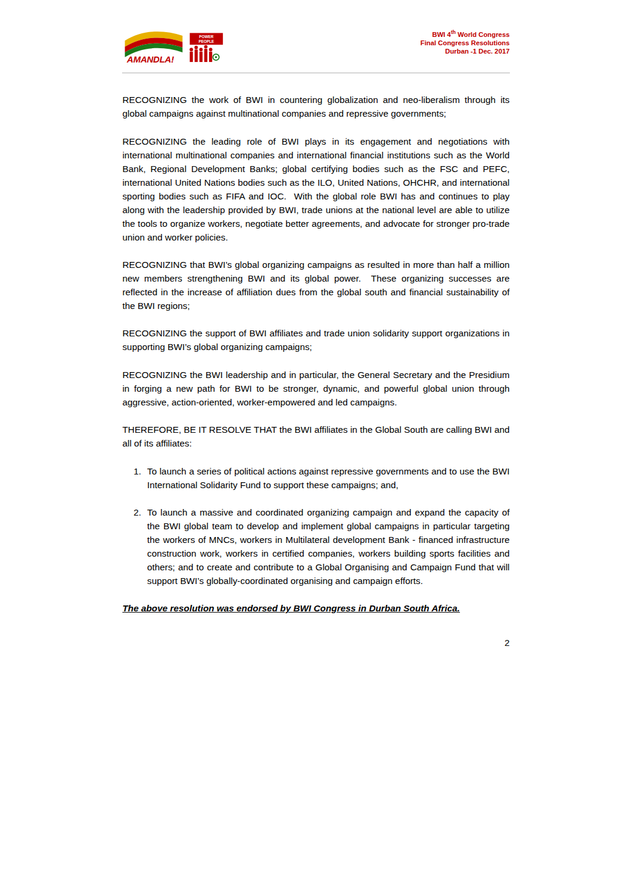AMANDLA! POWER PEOPLE
BWI 4th World Congress
Final Congress Resolutions
Durban -1 Dec. 2017
RECOGNIZING the work of BWI in countering globalization and neo-liberalism through its global campaigns against multinational companies and repressive governments;
RECOGNIZING the leading role of BWI plays in its engagement and negotiations with international multinational companies and international financial institutions such as the World Bank, Regional Development Banks; global certifying bodies such as the FSC and PEFC, international United Nations bodies such as the ILO, United Nations, OHCHR, and international sporting bodies such as FIFA and IOC. With the global role BWI has and continues to play along with the leadership provided by BWI, trade unions at the national level are able to utilize the tools to organize workers, negotiate better agreements, and advocate for stronger pro-trade union and worker policies.
RECOGNIZING that BWI’s global organizing campaigns as resulted in more than half a million new members strengthening BWI and its global power. These organizing successes are reflected in the increase of affiliation dues from the global south and financial sustainability of the BWI regions;
RECOGNIZING the support of BWI affiliates and trade union solidarity support organizations in supporting BWI’s global organizing campaigns;
RECOGNIZING the BWI leadership and in particular, the General Secretary and the Presidium in forging a new path for BWI to be stronger, dynamic, and powerful global union through aggressive, action-oriented, worker-empowered and led campaigns.
THEREFORE, BE IT RESOLVE THAT the BWI affiliates in the Global South are calling BWI and all of its affiliates:
To launch a series of political actions against repressive governments and to use the BWI International Solidarity Fund to support these campaigns; and,
To launch a massive and coordinated organizing campaign and expand the capacity of the BWI global team to develop and implement global campaigns in particular targeting the workers of MNCs, workers in Multilateral development Bank - financed infrastructure construction work, workers in certified companies, workers building sports facilities and others; and to create and contribute to a Global Organising and Campaign Fund that will support BWI’s globally-coordinated organising and campaign efforts.
The above resolution was endorsed by BWI Congress in Durban South Africa.
2